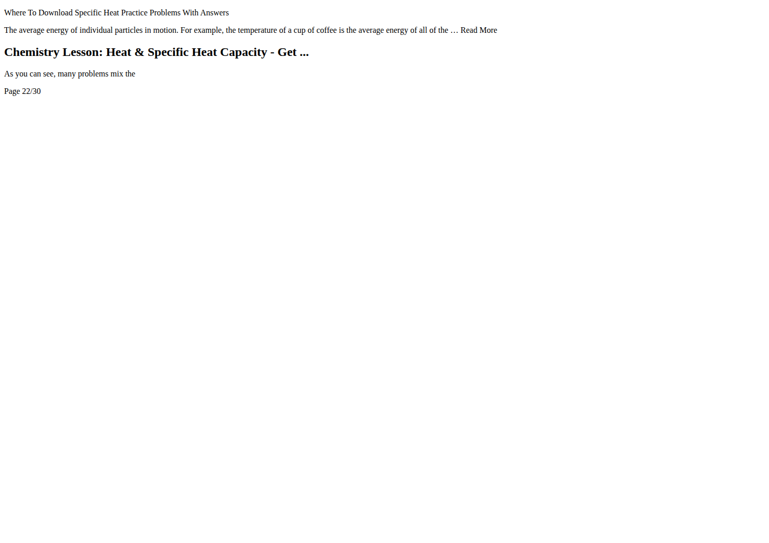Where To Download Specific Heat Practice Problems With Answers
The average energy of individual particles in motion. For example, the temperature of a cup of coffee is the average energy of all of the … Read More
Chemistry Lesson: Heat & Specific Heat Capacity - Get ...
As you can see, many problems mix the
Page 22/30